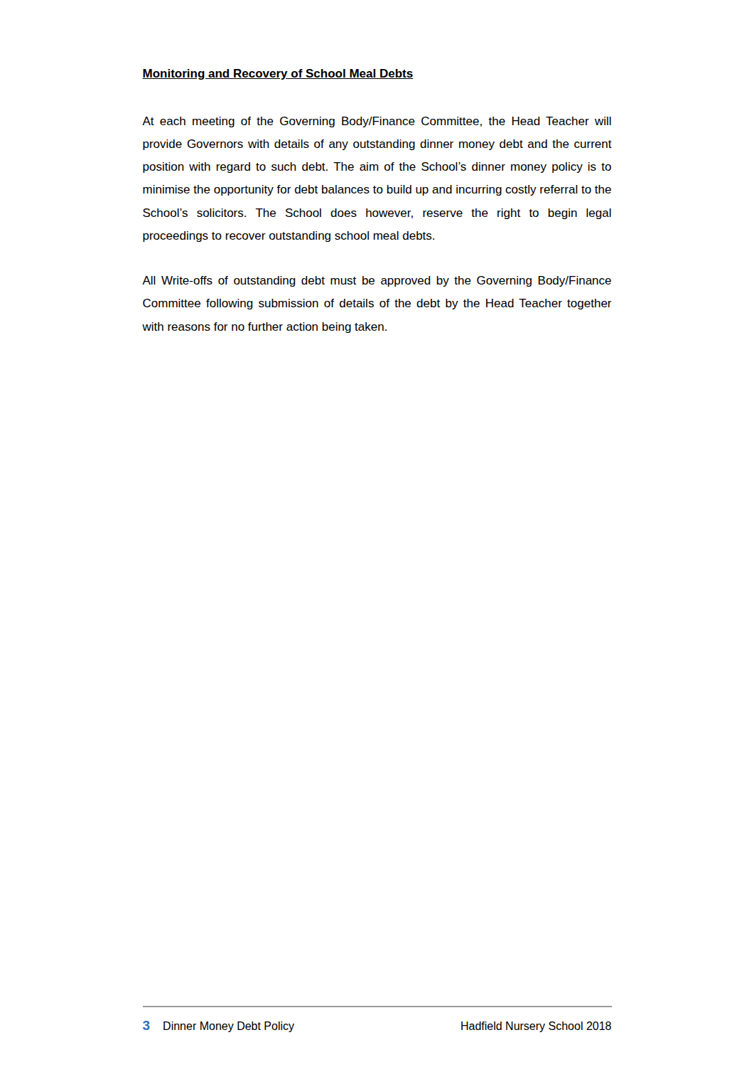Monitoring and Recovery of School Meal Debts
At each meeting of the Governing Body/Finance Committee, the Head Teacher will provide Governors with details of any outstanding dinner money debt and the current position with regard to such debt. The aim of the School’s dinner money policy is to minimise the opportunity for debt balances to build up and incurring costly referral to the School’s solicitors. The School does however, reserve the right to begin legal proceedings to recover outstanding school meal debts.
All Write-offs of outstanding debt must be approved by the Governing Body/Finance Committee following submission of details of the debt by the Head Teacher together with reasons for no further action being taken.
3 Dinner Money Debt Policy Hadfield Nursery School 2018